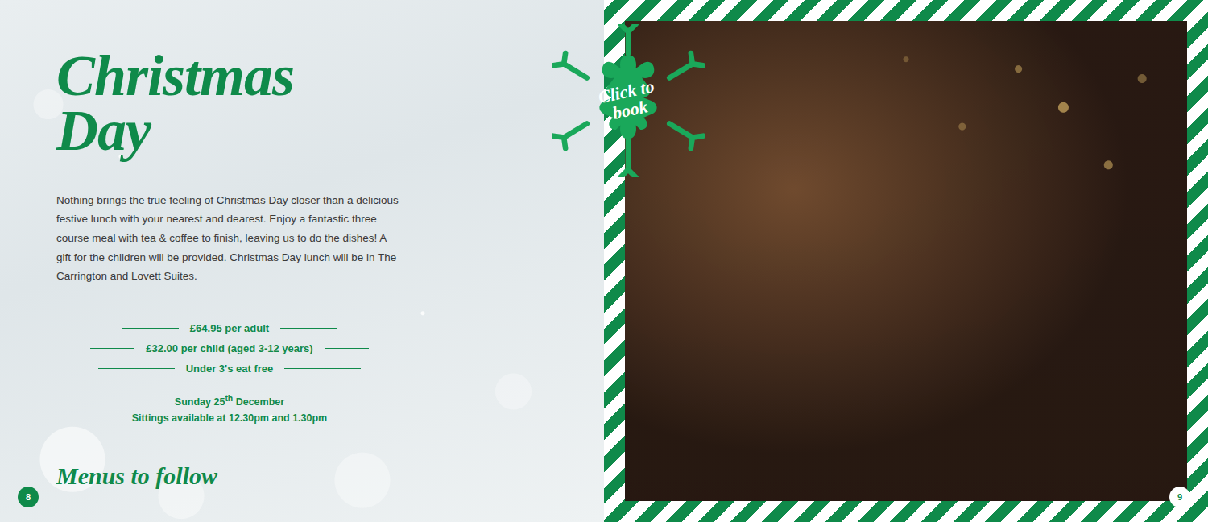Christmas
Day
Nothing brings the true feeling of Christmas Day closer than a delicious festive lunch with your nearest and dearest. Enjoy a fantastic three course meal with tea & coffee to finish, leaving us to do the dishes! A gift for the children will be provided. Christmas Day lunch will be in The Carrington and Lovett Suites.
£64.95 per adult
£32.00 per child (aged 3-12 years)
Under 3's eat free
Sunday 25th December
Sittings available at 12.30pm and 1.30pm
Menus to follow
8
Click to
book
9